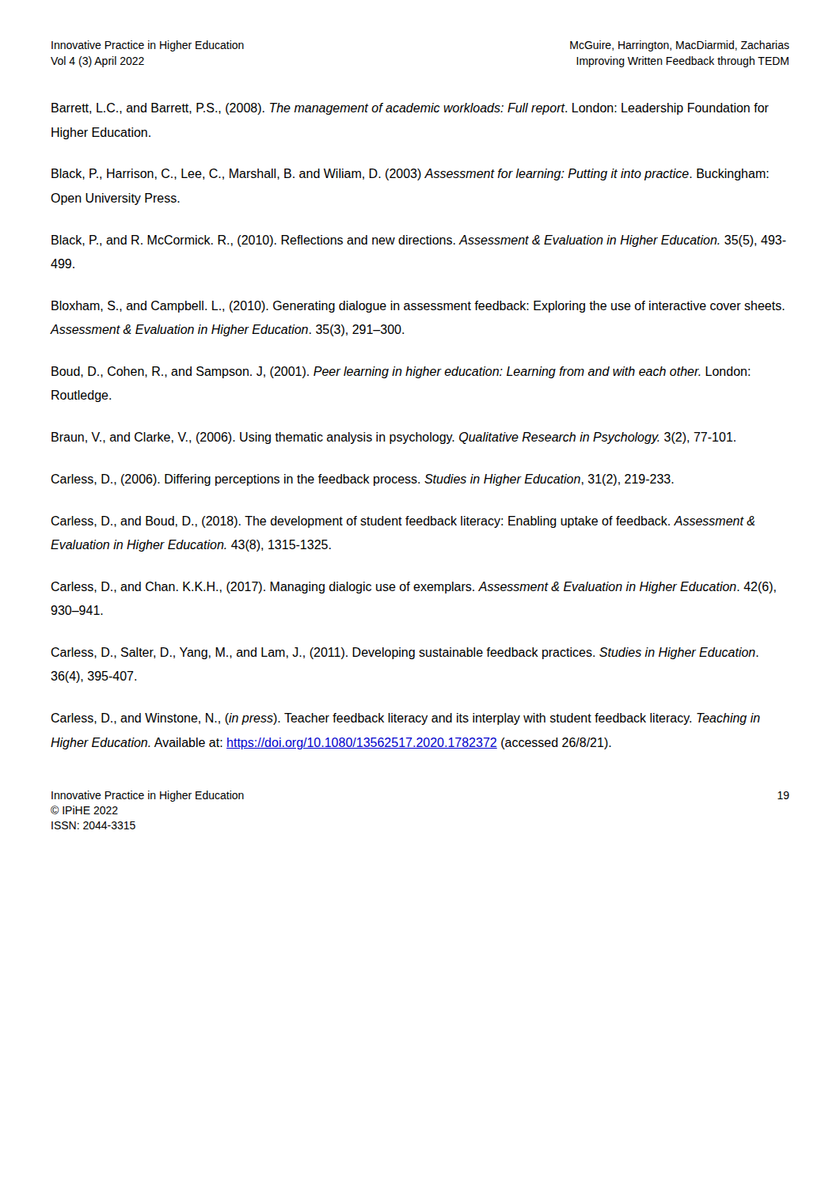Innovative Practice in Higher Education
Vol 4 (3) April 2022
McGuire, Harrington, MacDiarmid, Zacharias
Improving Written Feedback through TEDM
Barrett, L.C., and Barrett, P.S., (2008). The management of academic workloads: Full report. London: Leadership Foundation for Higher Education.
Black, P., Harrison, C., Lee, C., Marshall, B. and Wiliam, D. (2003) Assessment for learning: Putting it into practice. Buckingham: Open University Press.
Black, P., and R. McCormick. R., (2010). Reflections and new directions. Assessment & Evaluation in Higher Education. 35(5), 493-499.
Bloxham, S., and Campbell. L., (2010). Generating dialogue in assessment feedback: Exploring the use of interactive cover sheets. Assessment & Evaluation in Higher Education. 35(3), 291–300.
Boud, D., Cohen, R., and Sampson. J, (2001). Peer learning in higher education: Learning from and with each other. London: Routledge.
Braun, V., and Clarke, V., (2006). Using thematic analysis in psychology. Qualitative Research in Psychology. 3(2), 77-101.
Carless, D., (2006). Differing perceptions in the feedback process. Studies in Higher Education, 31(2), 219-233.
Carless, D., and Boud, D., (2018). The development of student feedback literacy: Enabling uptake of feedback. Assessment & Evaluation in Higher Education. 43(8), 1315-1325.
Carless, D., and Chan. K.K.H., (2017). Managing dialogic use of exemplars. Assessment & Evaluation in Higher Education. 42(6), 930–941.
Carless, D., Salter, D., Yang, M., and Lam, J., (2011). Developing sustainable feedback practices. Studies in Higher Education. 36(4), 395-407.
Carless, D., and Winstone, N., (in press). Teacher feedback literacy and its interplay with student feedback literacy. Teaching in Higher Education. Available at: https://doi.org/10.1080/13562517.2020.1782372 (accessed 26/8/21).
19 Innovative Practice in Higher Education
© IPiHE 2022
ISSN: 2044-3315